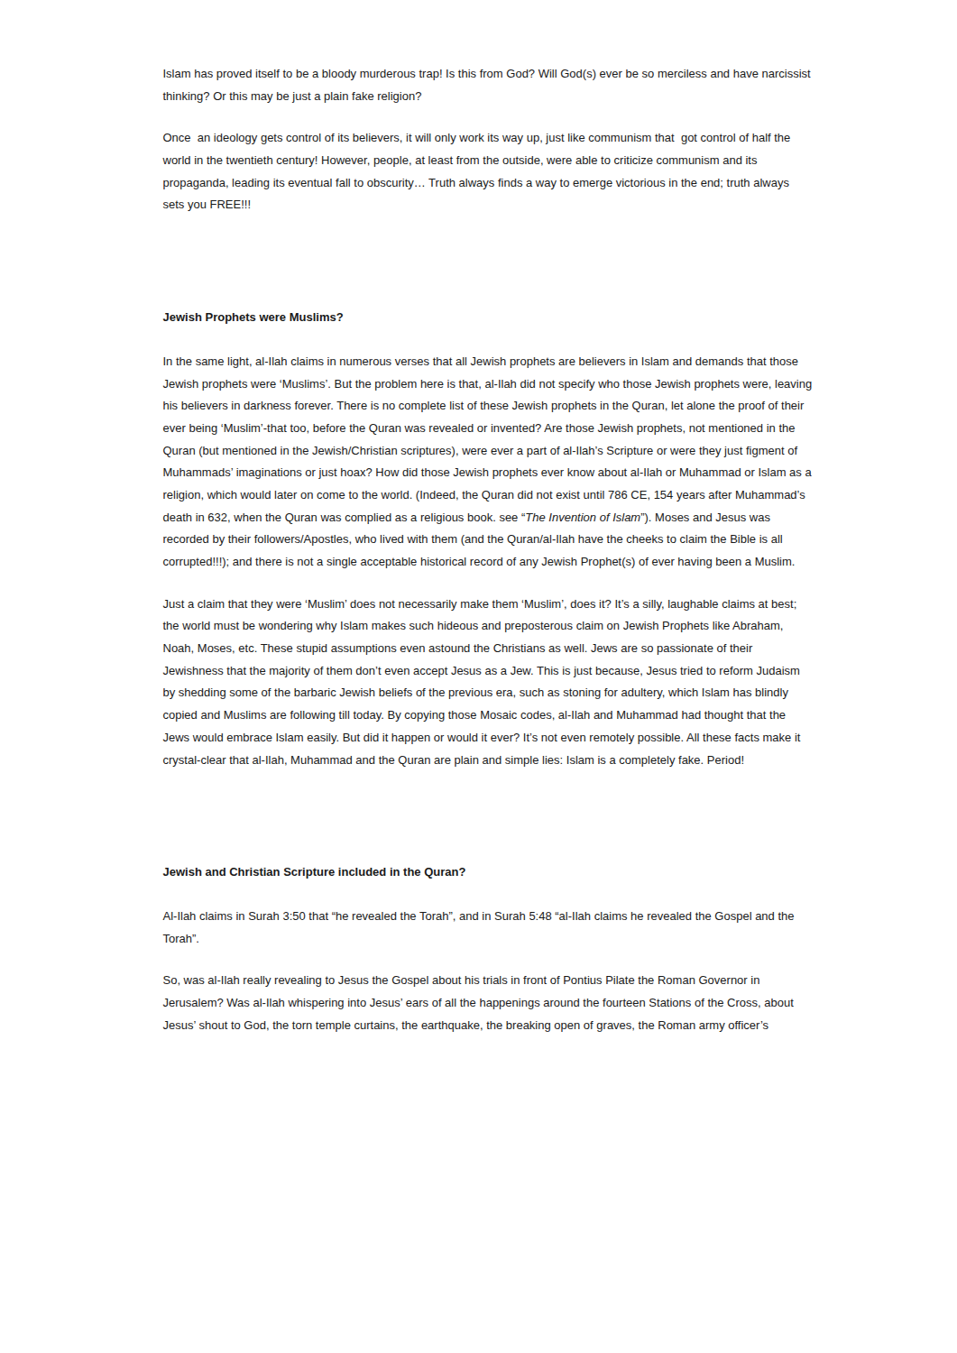Islam has proved itself to be a bloody murderous trap! Is this from God? Will God(s) ever be so merciless and have narcissist thinking? Or this may be just a plain fake religion?
Once an ideology gets control of its believers, it will only work its way up, just like communism that got control of half the world in the twentieth century! However, people, at least from the outside, were able to criticize communism and its propaganda, leading its eventual fall to obscurity… Truth always finds a way to emerge victorious in the end; truth always sets you FREE!!!
Jewish Prophets were Muslims?
In the same light, al-Ilah claims in numerous verses that all Jewish prophets are believers in Islam and demands that those Jewish prophets were ‘Muslims’. But the problem here is that, al-Ilah did not specify who those Jewish prophets were, leaving his believers in darkness forever. There is no complete list of these Jewish prophets in the Quran, let alone the proof of their ever being ‘Muslim’-that too, before the Quran was revealed or invented? Are those Jewish prophets, not mentioned in the Quran (but mentioned in the Jewish/Christian scriptures), were ever a part of al-Ilah’s Scripture or were they just figment of Muhammads’ imaginations or just hoax? How did those Jewish prophets ever know about al-Ilah or Muhammad or Islam as a religion, which would later on come to the world. (Indeed, the Quran did not exist until 786 CE, 154 years after Muhammad’s death in 632, when the Quran was complied as a religious book. see “The Invention of Islam”). Moses and Jesus was recorded by their followers/Apostles, who lived with them (and the Quran/al-Ilah have the cheeks to claim the Bible is all corrupted!!!); and there is not a single acceptable historical record of any Jewish Prophet(s) of ever having been a Muslim.
Just a claim that they were ‘Muslim’ does not necessarily make them ‘Muslim’, does it? It’s a silly, laughable claims at best; the world must be wondering why Islam makes such hideous and preposterous claim on Jewish Prophets like Abraham, Noah, Moses, etc. These stupid assumptions even astound the Christians as well. Jews are so passionate of their Jewishness that the majority of them don’t even accept Jesus as a Jew. This is just because, Jesus tried to reform Judaism by shedding some of the barbaric Jewish beliefs of the previous era, such as stoning for adultery, which Islam has blindly copied and Muslims are following till today. By copying those Mosaic codes, al-Ilah and Muhammad had thought that the Jews would embrace Islam easily. But did it happen or would it ever? It’s not even remotely possible. All these facts make it crystal-clear that al-Ilah, Muhammad and the Quran are plain and simple lies: Islam is a completely fake. Period!
Jewish and Christian Scripture included in the Quran?
Al-Ilah claims in Surah 3:50 that “he revealed the Torah”, and in Surah 5:48 “al-Ilah claims he revealed the Gospel and the Torah”.
So, was al-Ilah really revealing to Jesus the Gospel about his trials in front of Pontius Pilate the Roman Governor in Jerusalem? Was al-Ilah whispering into Jesus’ ears of all the happenings around the fourteen Stations of the Cross, about Jesus’ shout to God, the torn temple curtains, the earthquake, the breaking open of graves, the Roman army officer’s